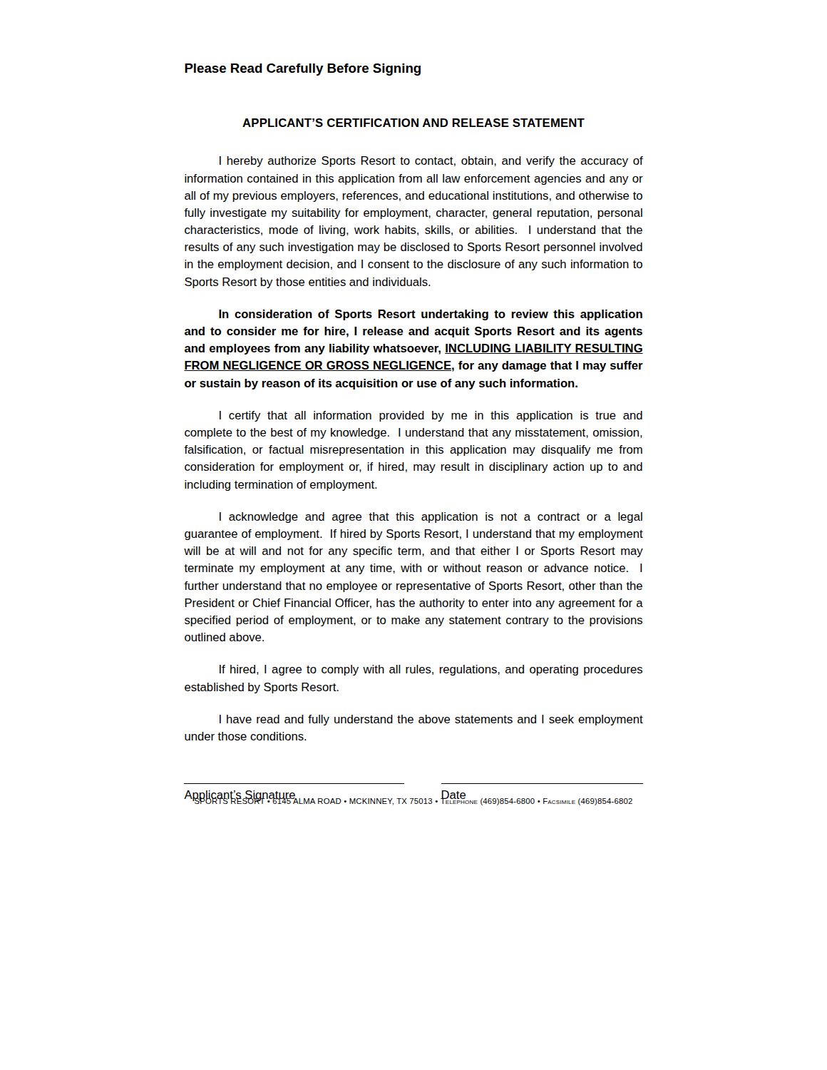Please Read Carefully Before Signing
APPLICANT’S CERTIFICATION AND RELEASE STATEMENT
I hereby authorize Sports Resort to contact, obtain, and verify the accuracy of information contained in this application from all law enforcement agencies and any or all of my previous employers, references, and educational institutions, and otherwise to fully investigate my suitability for employment, character, general reputation, personal characteristics, mode of living, work habits, skills, or abilities. I understand that the results of any such investigation may be disclosed to Sports Resort personnel involved in the employment decision, and I consent to the disclosure of any such information to Sports Resort by those entities and individuals.
In consideration of Sports Resort undertaking to review this application and to consider me for hire, I release and acquit Sports Resort and its agents and employees from any liability whatsoever, INCLUDING LIABILITY RESULTING FROM NEGLIGENCE OR GROSS NEGLIGENCE, for any damage that I may suffer or sustain by reason of its acquisition or use of any such information.
I certify that all information provided by me in this application is true and complete to the best of my knowledge. I understand that any misstatement, omission, falsification, or factual misrepresentation in this application may disqualify me from consideration for employment or, if hired, may result in disciplinary action up to and including termination of employment.
I acknowledge and agree that this application is not a contract or a legal guarantee of employment. If hired by Sports Resort, I understand that my employment will be at will and not for any specific term, and that either I or Sports Resort may terminate my employment at any time, with or without reason or advance notice. I further understand that no employee or representative of Sports Resort, other than the President or Chief Financial Officer, has the authority to enter into any agreement for a specified period of employment, or to make any statement contrary to the provisions outlined above.
If hired, I agree to comply with all rules, regulations, and operating procedures established by Sports Resort.
I have read and fully understand the above statements and I seek employment under those conditions.
| Applicant’s Signature | | Date |
SPORTS RESORT • 6145 ALMA ROAD • MCKINNEY, TX 75013 • Telephone (469)854-6800 • Facsimile (469)854-6802